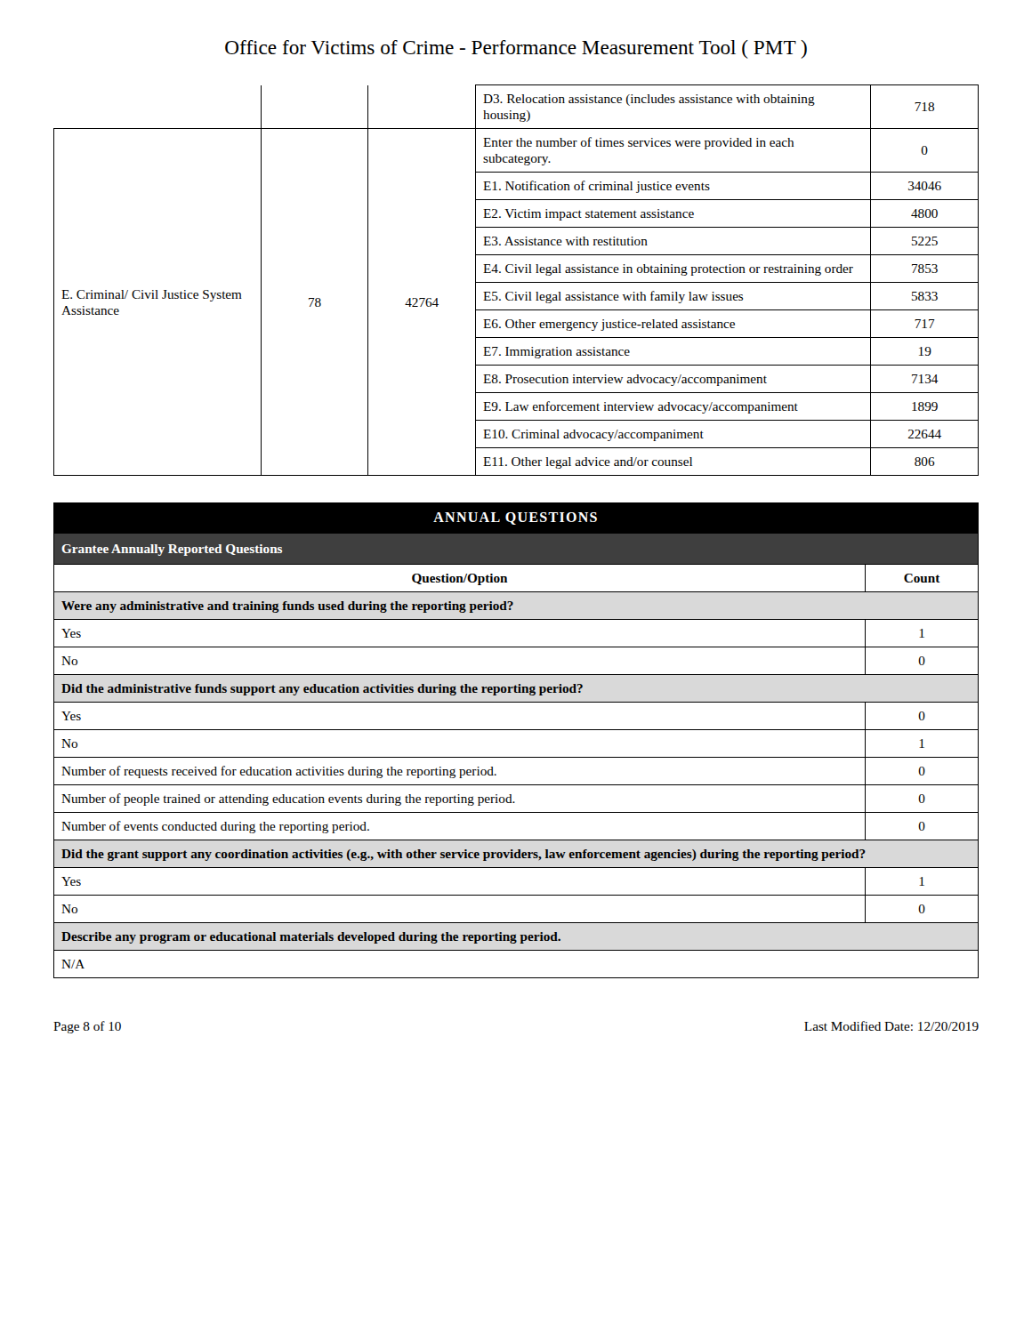Office for Victims of Crime - Performance Measurement Tool ( PMT )
| | | | D3. Relocation assistance (includes assistance with obtaining housing) | 718 |
| E. Criminal/ Civil Justice System Assistance | 78 | 42764 | Enter the number of times services were provided in each subcategory. | 0 |
| E1. Notification of criminal justice events | 34046 |
| E2. Victim impact statement assistance | 4800 |
| E3. Assistance with restitution | 5225 |
| E4. Civil legal assistance in obtaining protection or restraining order | 7853 |
| E5. Civil legal assistance with family law issues | 5833 |
| E6. Other emergency justice-related assistance | 717 |
| E7. Immigration assistance | 19 |
| E8. Prosecution interview advocacy/accompaniment | 7134 |
| E9. Law enforcement interview advocacy/accompaniment | 1899 |
| E10. Criminal advocacy/accompaniment | 22644 |
| E11. Other legal advice and/or counsel | 806 |
ANNUAL QUESTIONS
| Grantee Annually Reported Questions |
| Question/Option | Count |
| Were any administrative and training funds used during the reporting period? |
| Yes | 1 |
| No | 0 |
| Did the administrative funds support any education activities during the reporting period? |
| Yes | 0 |
| No | 1 |
| Number of requests received for education activities during the reporting period. | 0 |
| Number of people trained or attending education events during the reporting period. | 0 |
| Number of events conducted during the reporting period. | 0 |
| Did the grant support any coordination activities (e.g., with other service providers, law enforcement agencies) during the reporting period? |
| Yes | 1 |
| No | 0 |
| Describe any program or educational materials developed during the reporting period. |
| N/A |
Page 8 of 10
Last Modified Date: 12/20/2019